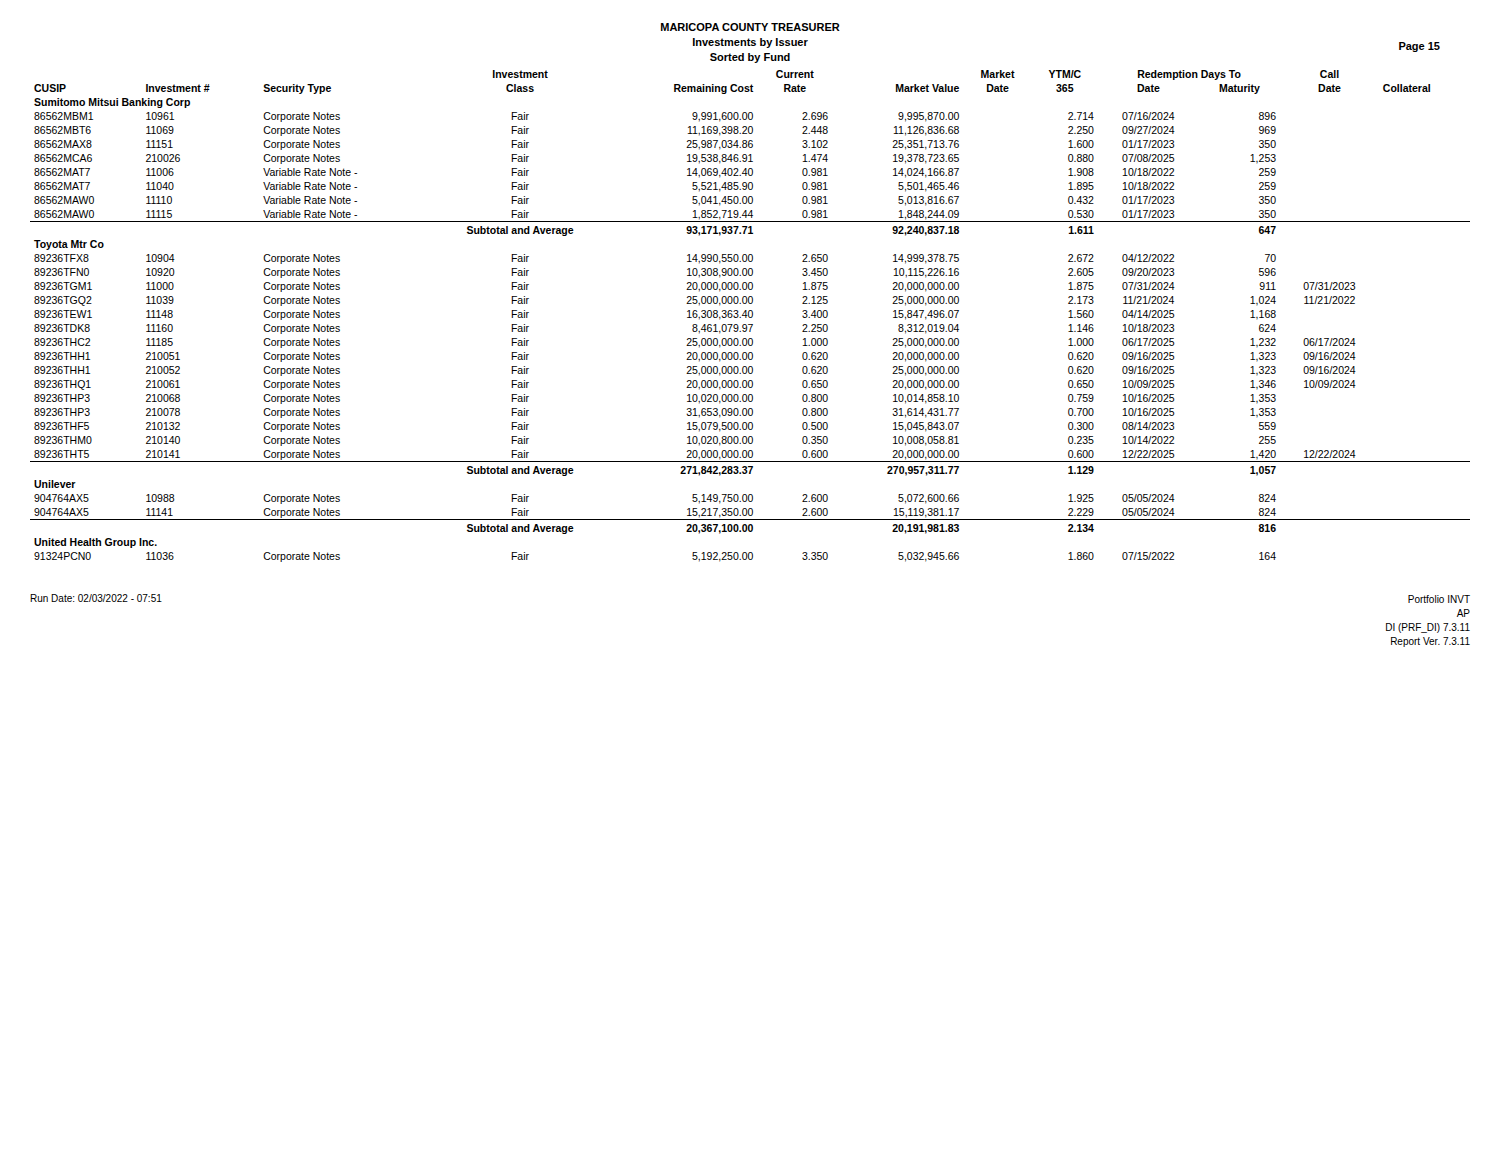Page 15
MARICOPA COUNTY TREASURER
Investments by Issuer
Sorted by Fund
| | | | Investment | | Current | | Market | YTM/C | Redemption Days To | Call | |
| --- | --- | --- | --- | --- | --- | --- | --- | --- | --- | --- | --- |
| CUSIP | Investment # | Security Type | Class | Remaining Cost | Rate | Market Value | Date | 365 | Date | Maturity | Date | Collateral |
| Sumitomo Mitsui Banking Corp |
| 86562MBM1 | 10961 | Corporate Notes | Fair | 9,991,600.00 | 2.696 | 9,995,870.00 | | 2.714 | 07/16/2024 | 896 | | |
| 86562MBT6 | 11069 | Corporate Notes | Fair | 11,169,398.20 | 2.448 | 11,126,836.68 | | 2.250 | 09/27/2024 | 969 | | |
| 86562MAX8 | 11151 | Corporate Notes | Fair | 25,987,034.86 | 3.102 | 25,351,713.76 | | 1.600 | 01/17/2023 | 350 | | |
| 86562MCA6 | 210026 | Corporate Notes | Fair | 19,538,846.91 | 1.474 | 19,378,723.65 | | 0.880 | 07/08/2025 | 1,253 | | |
| 86562MAT7 | 11006 | Variable Rate Note - | Fair | 14,069,402.40 | 0.981 | 14,024,166.87 | | 1.908 | 10/18/2022 | 259 | | |
| 86562MAT7 | 11040 | Variable Rate Note - | Fair | 5,521,485.90 | 0.981 | 5,501,465.46 | | 1.895 | 10/18/2022 | 259 | | |
| 86562MAW0 | 11110 | Variable Rate Note - | Fair | 5,041,450.00 | 0.981 | 5,013,816.67 | | 0.432 | 01/17/2023 | 350 | | |
| 86562MAW0 | 11115 | Variable Rate Note - | Fair | 1,852,719.44 | 0.981 | 1,848,244.09 | | 0.530 | 01/17/2023 | 350 | | |
| | Subtotal and Average | 93,171,937.71 | | 92,240,837.18 | | 1.611 | | 647 | | |
| Toyota Mtr Co |
| 89236TFX8 | 10904 | Corporate Notes | Fair | 14,990,550.00 | 2.650 | 14,999,378.75 | | 2.672 | 04/12/2022 | 70 | | |
| 89236TFN0 | 10920 | Corporate Notes | Fair | 10,308,900.00 | 3.450 | 10,115,226.16 | | 2.605 | 09/20/2023 | 596 | | |
| 89236TGM1 | 11000 | Corporate Notes | Fair | 20,000,000.00 | 1.875 | 20,000,000.00 | | 1.875 | 07/31/2024 | 911 | 07/31/2023 | |
| 89236TGQ2 | 11039 | Corporate Notes | Fair | 25,000,000.00 | 2.125 | 25,000,000.00 | | 2.173 | 11/21/2024 | 1,024 | 11/21/2022 | |
| 89236TEW1 | 11148 | Corporate Notes | Fair | 16,308,363.40 | 3.400 | 15,847,496.07 | | 1.560 | 04/14/2025 | 1,168 | | |
| 89236TDK8 | 11160 | Corporate Notes | Fair | 8,461,079.97 | 2.250 | 8,312,019.04 | | 1.146 | 10/18/2023 | 624 | | |
| 89236THC2 | 11185 | Corporate Notes | Fair | 25,000,000.00 | 1.000 | 25,000,000.00 | | 1.000 | 06/17/2025 | 1,232 | 06/17/2024 | |
| 89236THH1 | 210051 | Corporate Notes | Fair | 20,000,000.00 | 0.620 | 20,000,000.00 | | 0.620 | 09/16/2025 | 1,323 | 09/16/2024 | |
| 89236THH1 | 210052 | Corporate Notes | Fair | 25,000,000.00 | 0.620 | 25,000,000.00 | | 0.620 | 09/16/2025 | 1,323 | 09/16/2024 | |
| 89236THQ1 | 210061 | Corporate Notes | Fair | 20,000,000.00 | 0.650 | 20,000,000.00 | | 0.650 | 10/09/2025 | 1,346 | 10/09/2024 | |
| 89236THP3 | 210068 | Corporate Notes | Fair | 10,020,000.00 | 0.800 | 10,014,858.10 | | 0.759 | 10/16/2025 | 1,353 | | |
| 89236THP3 | 210078 | Corporate Notes | Fair | 31,653,090.00 | 0.800 | 31,614,431.77 | | 0.700 | 10/16/2025 | 1,353 | | |
| 89236THF5 | 210132 | Corporate Notes | Fair | 15,079,500.00 | 0.500 | 15,045,843.07 | | 0.300 | 08/14/2023 | 559 | | |
| 89236THM0 | 210140 | Corporate Notes | Fair | 10,020,800.00 | 0.350 | 10,008,058.81 | | 0.235 | 10/14/2022 | 255 | | |
| 89236THT5 | 210141 | Corporate Notes | Fair | 20,000,000.00 | 0.600 | 20,000,000.00 | | 0.600 | 12/22/2025 | 1,420 | 12/22/2024 | |
| | Subtotal and Average | 271,842,283.37 | | 270,957,311.77 | | 1.129 | | 1,057 | | |
| Unilever |
| 904764AX5 | 10988 | Corporate Notes | Fair | 5,149,750.00 | 2.600 | 5,072,600.66 | | 1.925 | 05/05/2024 | 824 | | |
| 904764AX5 | 11141 | Corporate Notes | Fair | 15,217,350.00 | 2.600 | 15,119,381.17 | | 2.229 | 05/05/2024 | 824 | | |
| | Subtotal and Average | 20,367,100.00 | | 20,191,981.83 | | 2.134 | | 816 | | |
| United Health Group Inc. |
| 91324PCN0 | 11036 | Corporate Notes | Fair | 5,192,250.00 | 3.350 | 5,032,945.66 | | 1.860 | 07/15/2022 | 164 | | |
Run Date: 02/03/2022 - 07:51
Portfolio INVT
AP
DI (PRF_DI) 7.3.11
Report Ver. 7.3.11